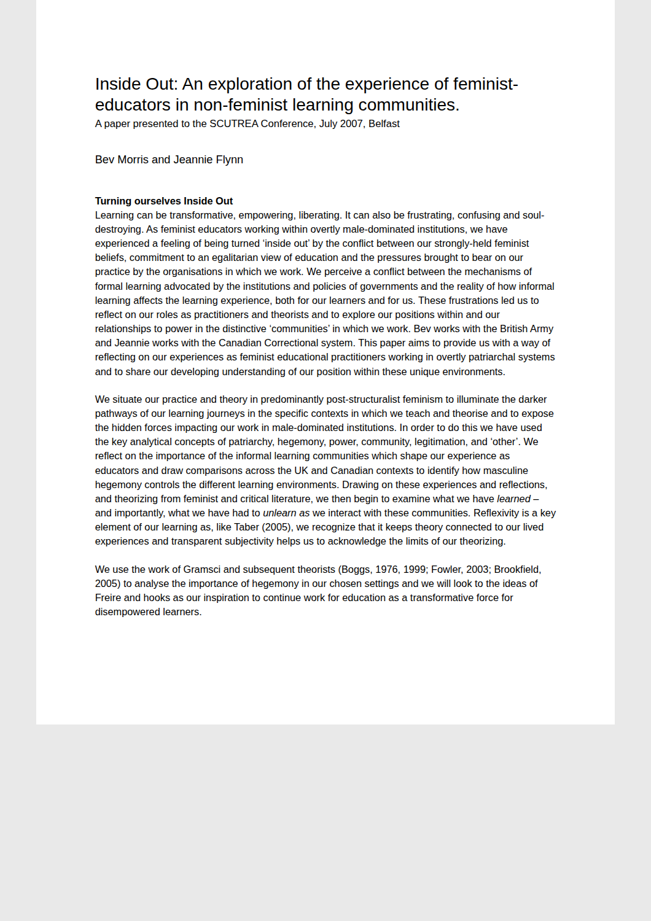Inside Out: An exploration of the experience of feminist-educators in non-feminist learning communities.
A paper presented to the SCUTREA Conference, July 2007, Belfast
Bev Morris and Jeannie Flynn
Turning ourselves Inside Out
Learning can be transformative, empowering, liberating. It can also be frustrating, confusing and soul-destroying. As feminist educators working within overtly male-dominated institutions, we have experienced a feeling of being turned ‘inside out’ by the conflict between our strongly-held feminist beliefs, commitment to an egalitarian view of education and the pressures brought to bear on our practice by the organisations in which we work. We perceive a conflict between the mechanisms of formal learning advocated by the institutions and policies of governments and the reality of how informal learning affects the learning experience, both for our learners and for us. These frustrations led us to reflect on our roles as practitioners and theorists and to explore our positions within and our relationships to power in the distinctive ‘communities’ in which we work. Bev works with the British Army and Jeannie works with the Canadian Correctional system. This paper aims to provide us with a way of reflecting on our experiences as feminist educational practitioners working in overtly patriarchal systems and to share our developing understanding of our position within these unique environments.
We situate our practice and theory in predominantly post-structuralist feminism to illuminate the darker pathways of our learning journeys in the specific contexts in which we teach and theorise and to expose the hidden forces impacting our work in male-dominated institutions. In order to do this we have used the key analytical concepts of patriarchy, hegemony, power, community, legitimation, and ‘other’. We reflect on the importance of the informal learning communities which shape our experience as educators and draw comparisons across the UK and Canadian contexts to identify how masculine hegemony controls the different learning environments. Drawing on these experiences and reflections, and theorizing from feminist and critical literature, we then begin to examine what we have learned – and importantly, what we have had to unlearn as we interact with these communities. Reflexivity is a key element of our learning as, like Taber (2005), we recognize that it keeps theory connected to our lived experiences and transparent subjectivity helps us to acknowledge the limits of our theorizing.
We use the work of Gramsci and subsequent theorists (Boggs, 1976, 1999; Fowler, 2003; Brookfield, 2005) to analyse the importance of hegemony in our chosen settings and we will look to the ideas of Freire and hooks as our inspiration to continue work for education as a transformative force for disempowered learners.